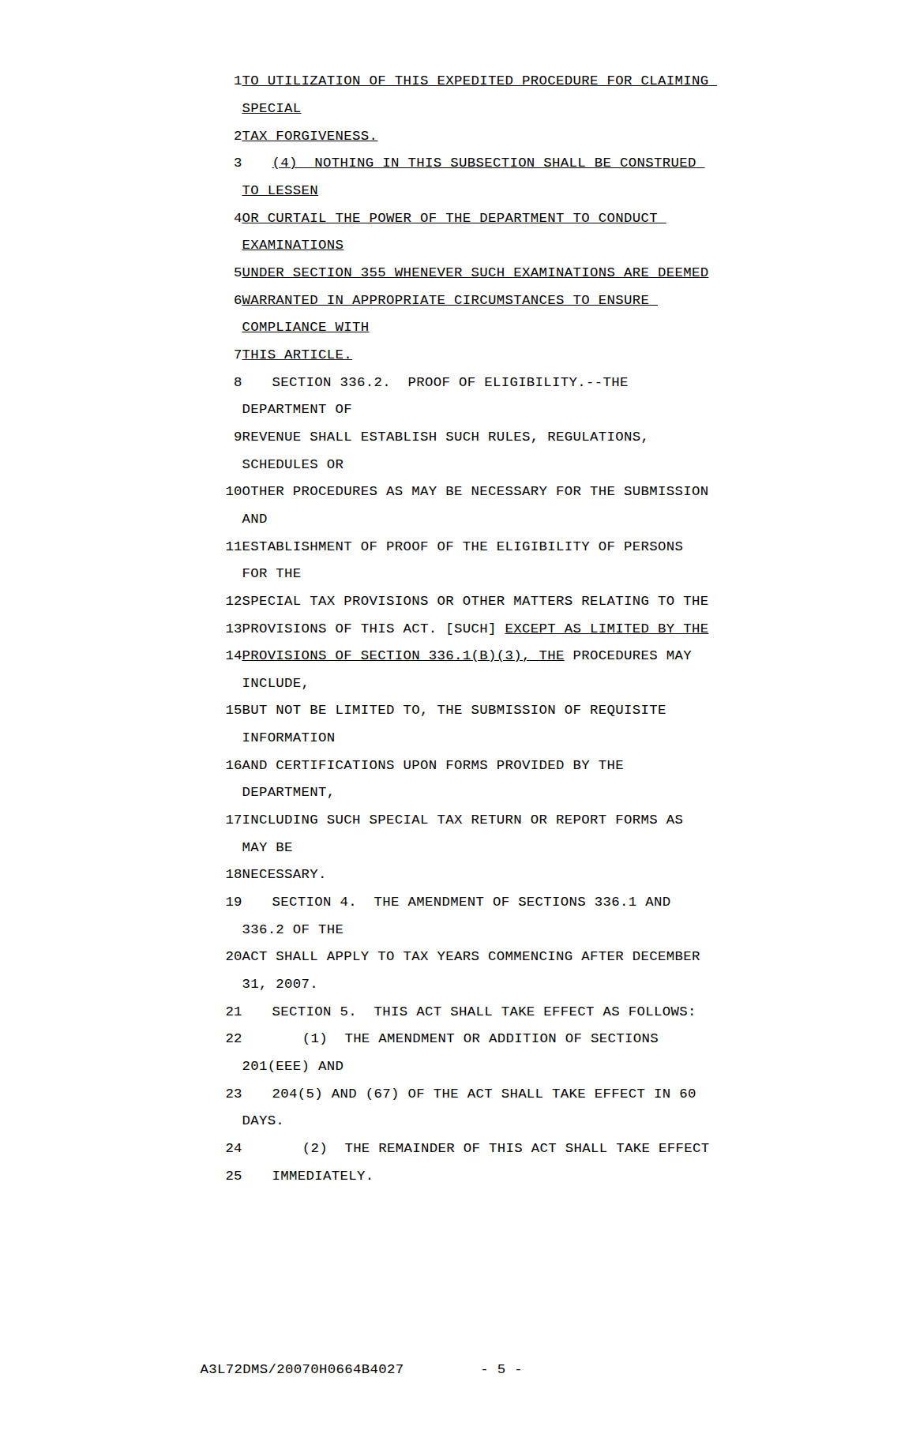| 1 | TO UTILIZATION OF THIS EXPEDITED PROCEDURE FOR CLAIMING SPECIAL |
| 2 | TAX FORGIVENESS. |
| 3 | (4) NOTHING IN THIS SUBSECTION SHALL BE CONSTRUED TO LESSEN |
| 4 | OR CURTAIL THE POWER OF THE DEPARTMENT TO CONDUCT EXAMINATIONS |
| 5 | UNDER SECTION 355 WHENEVER SUCH EXAMINATIONS ARE DEEMED |
| 6 | WARRANTED IN APPROPRIATE CIRCUMSTANCES TO ENSURE COMPLIANCE WITH |
| 7 | THIS ARTICLE. |
| 8 | SECTION 336.2. PROOF OF ELIGIBILITY.--THE DEPARTMENT OF |
| 9 | REVENUE SHALL ESTABLISH SUCH RULES, REGULATIONS, SCHEDULES OR |
| 10 | OTHER PROCEDURES AS MAY BE NECESSARY FOR THE SUBMISSION AND |
| 11 | ESTABLISHMENT OF PROOF OF THE ELIGIBILITY OF PERSONS FOR THE |
| 12 | SPECIAL TAX PROVISIONS OR OTHER MATTERS RELATING TO THE |
| 13 | PROVISIONS OF THIS ACT. [SUCH] EXCEPT AS LIMITED BY THE |
| 14 | PROVISIONS OF SECTION 336.1(B)(3), THE PROCEDURES MAY INCLUDE, |
| 15 | BUT NOT BE LIMITED TO, THE SUBMISSION OF REQUISITE INFORMATION |
| 16 | AND CERTIFICATIONS UPON FORMS PROVIDED BY THE DEPARTMENT, |
| 17 | INCLUDING SUCH SPECIAL TAX RETURN OR REPORT FORMS AS MAY BE |
| 18 | NECESSARY. |
| 19 | SECTION 4. THE AMENDMENT OF SECTIONS 336.1 AND 336.2 OF THE |
| 20 | ACT SHALL APPLY TO TAX YEARS COMMENCING AFTER DECEMBER 31, 2007. |
| 21 | SECTION 5. THIS ACT SHALL TAKE EFFECT AS FOLLOWS: |
| 22 | (1) THE AMENDMENT OR ADDITION OF SECTIONS 201(EEE) AND |
| 23 | 204(5) AND (67) OF THE ACT SHALL TAKE EFFECT IN 60 DAYS. |
| 24 | (2) THE REMAINDER OF THIS ACT SHALL TAKE EFFECT |
| 25 | IMMEDIATELY. |
A3L72DMS/20070H0664B4027 - 5 -